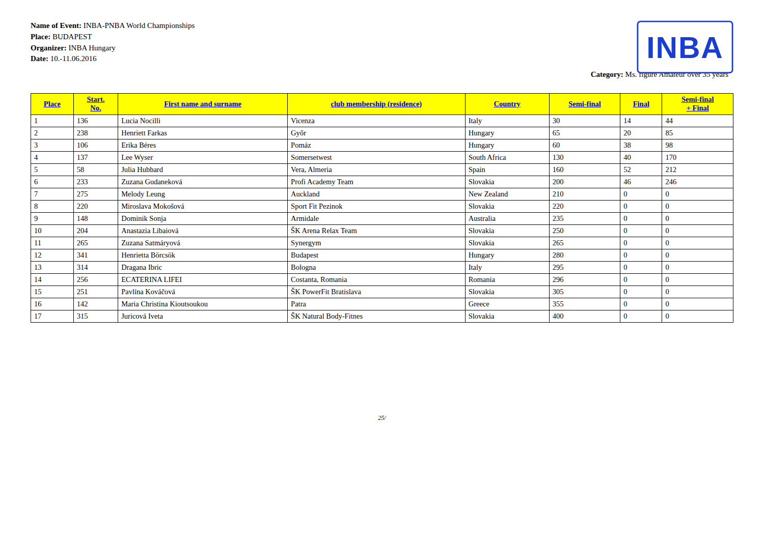Name of Event: INBA-PNBA World Championships
Place: BUDAPEST
Organizer: INBA Hungary
Date: 10.-11.06.2016
INBA
Category: Ms. figure Amateur over 35 years
| Place | Start. No. | First name and surname | club membership (residence) | Country | Semi-final | Final | Semi-final + Final |
| --- | --- | --- | --- | --- | --- | --- | --- |
| 1 | 136 | Lucia Nocilli | Vicenza | Italy | 30 | 14 | 44 |
| 2 | 238 | Henriett Farkas | Győr | Hungary | 65 | 20 | 85 |
| 3 | 106 | Erika Béres | Pomáz | Hungary | 60 | 38 | 98 |
| 4 | 137 | Lee Wyser | Somersetwest | South Africa | 130 | 40 | 170 |
| 5 | 58 | Julia Hubbard | Vera, Almeria | Spain | 160 | 52 | 212 |
| 6 | 233 | Zuzana Gudaneková | Profi Academy Team | Slovakia | 200 | 46 | 246 |
| 7 | 275 | Melody Leung | Auckland | New Zealand | 210 | 0 | 0 |
| 8 | 220 | Miroslava Mokošová | Sport Fit Pezinok | Slovakia | 220 | 0 | 0 |
| 9 | 148 | Dominik Sonja | Armidale | Australia | 235 | 0 | 0 |
| 10 | 204 | Anastazia Libaiová | ŠK Arena Relax Team | Slovakia | 250 | 0 | 0 |
| 11 | 265 | Zuzana Satmáryová | Synergym | Slovakia | 265 | 0 | 0 |
| 12 | 341 | Henrietta Börcsök | Budapest | Hungary | 280 | 0 | 0 |
| 13 | 314 | Dragana Ibric | Bologna | Italy | 295 | 0 | 0 |
| 14 | 256 | ECATERINA LIFEI | Costanta, Romania | Romania | 296 | 0 | 0 |
| 15 | 251 | Pavlína Kováčová | ŠK PowerFit Bratislava | Slovakia | 305 | 0 | 0 |
| 16 | 142 | Maria Christina Kioutsoukou | Patra | Greece | 355 | 0 | 0 |
| 17 | 315 | Juricová Iveta | ŠK Natural Body-Fitnes | Slovakia | 400 | 0 | 0 |
25/